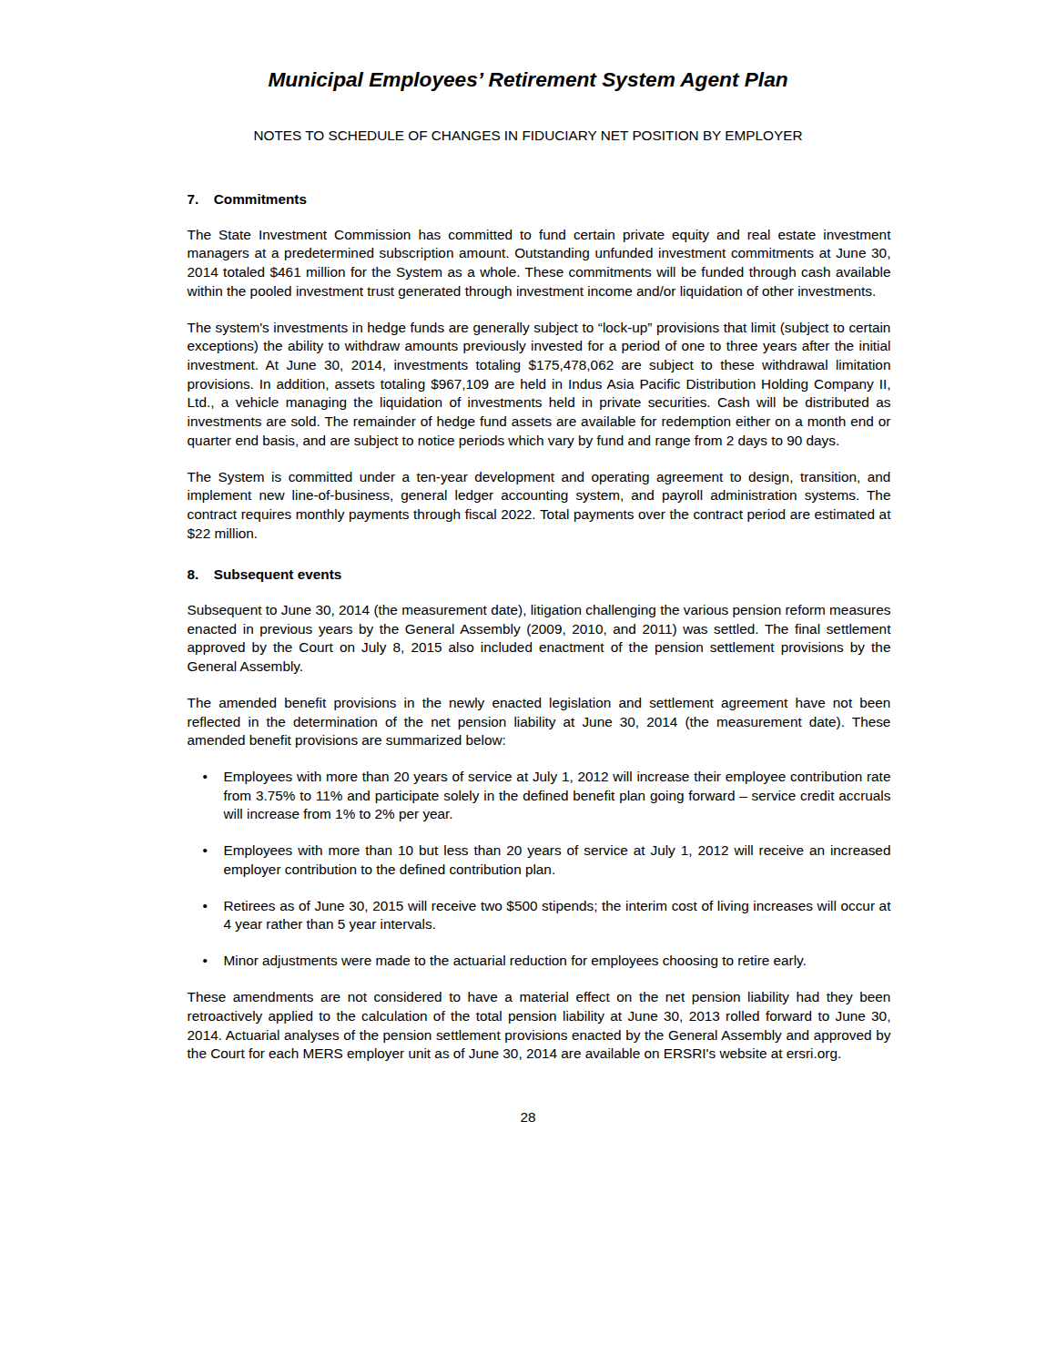Municipal Employees’ Retirement System Agent Plan
NOTES TO SCHEDULE OF CHANGES IN FIDUCIARY NET POSITION BY EMPLOYER
7. Commitments
The State Investment Commission has committed to fund certain private equity and real estate investment managers at a predetermined subscription amount. Outstanding unfunded investment commitments at June 30, 2014 totaled $461 million for the System as a whole. These commitments will be funded through cash available within the pooled investment trust generated through investment income and/or liquidation of other investments.
The system's investments in hedge funds are generally subject to “lock-up” provisions that limit (subject to certain exceptions) the ability to withdraw amounts previously invested for a period of one to three years after the initial investment. At June 30, 2014, investments totaling $175,478,062 are subject to these withdrawal limitation provisions. In addition, assets totaling $967,109 are held in Indus Asia Pacific Distribution Holding Company II, Ltd., a vehicle managing the liquidation of investments held in private securities. Cash will be distributed as investments are sold. The remainder of hedge fund assets are available for redemption either on a month end or quarter end basis, and are subject to notice periods which vary by fund and range from 2 days to 90 days.
The System is committed under a ten-year development and operating agreement to design, transition, and implement new line-of-business, general ledger accounting system, and payroll administration systems. The contract requires monthly payments through fiscal 2022. Total payments over the contract period are estimated at $22 million.
8. Subsequent events
Subsequent to June 30, 2014 (the measurement date), litigation challenging the various pension reform measures enacted in previous years by the General Assembly (2009, 2010, and 2011) was settled. The final settlement approved by the Court on July 8, 2015 also included enactment of the pension settlement provisions by the General Assembly.
The amended benefit provisions in the newly enacted legislation and settlement agreement have not been reflected in the determination of the net pension liability at June 30, 2014 (the measurement date). These amended benefit provisions are summarized below:
Employees with more than 20 years of service at July 1, 2012 will increase their employee contribution rate from 3.75% to 11% and participate solely in the defined benefit plan going forward – service credit accruals will increase from 1% to 2% per year.
Employees with more than 10 but less than 20 years of service at July 1, 2012 will receive an increased employer contribution to the defined contribution plan.
Retirees as of June 30, 2015 will receive two $500 stipends; the interim cost of living increases will occur at 4 year rather than 5 year intervals.
Minor adjustments were made to the actuarial reduction for employees choosing to retire early.
These amendments are not considered to have a material effect on the net pension liability had they been retroactively applied to the calculation of the total pension liability at June 30, 2013 rolled forward to June 30, 2014. Actuarial analyses of the pension settlement provisions enacted by the General Assembly and approved by the Court for each MERS employer unit as of June 30, 2014 are available on ERSRI's website at ersri.org.
28